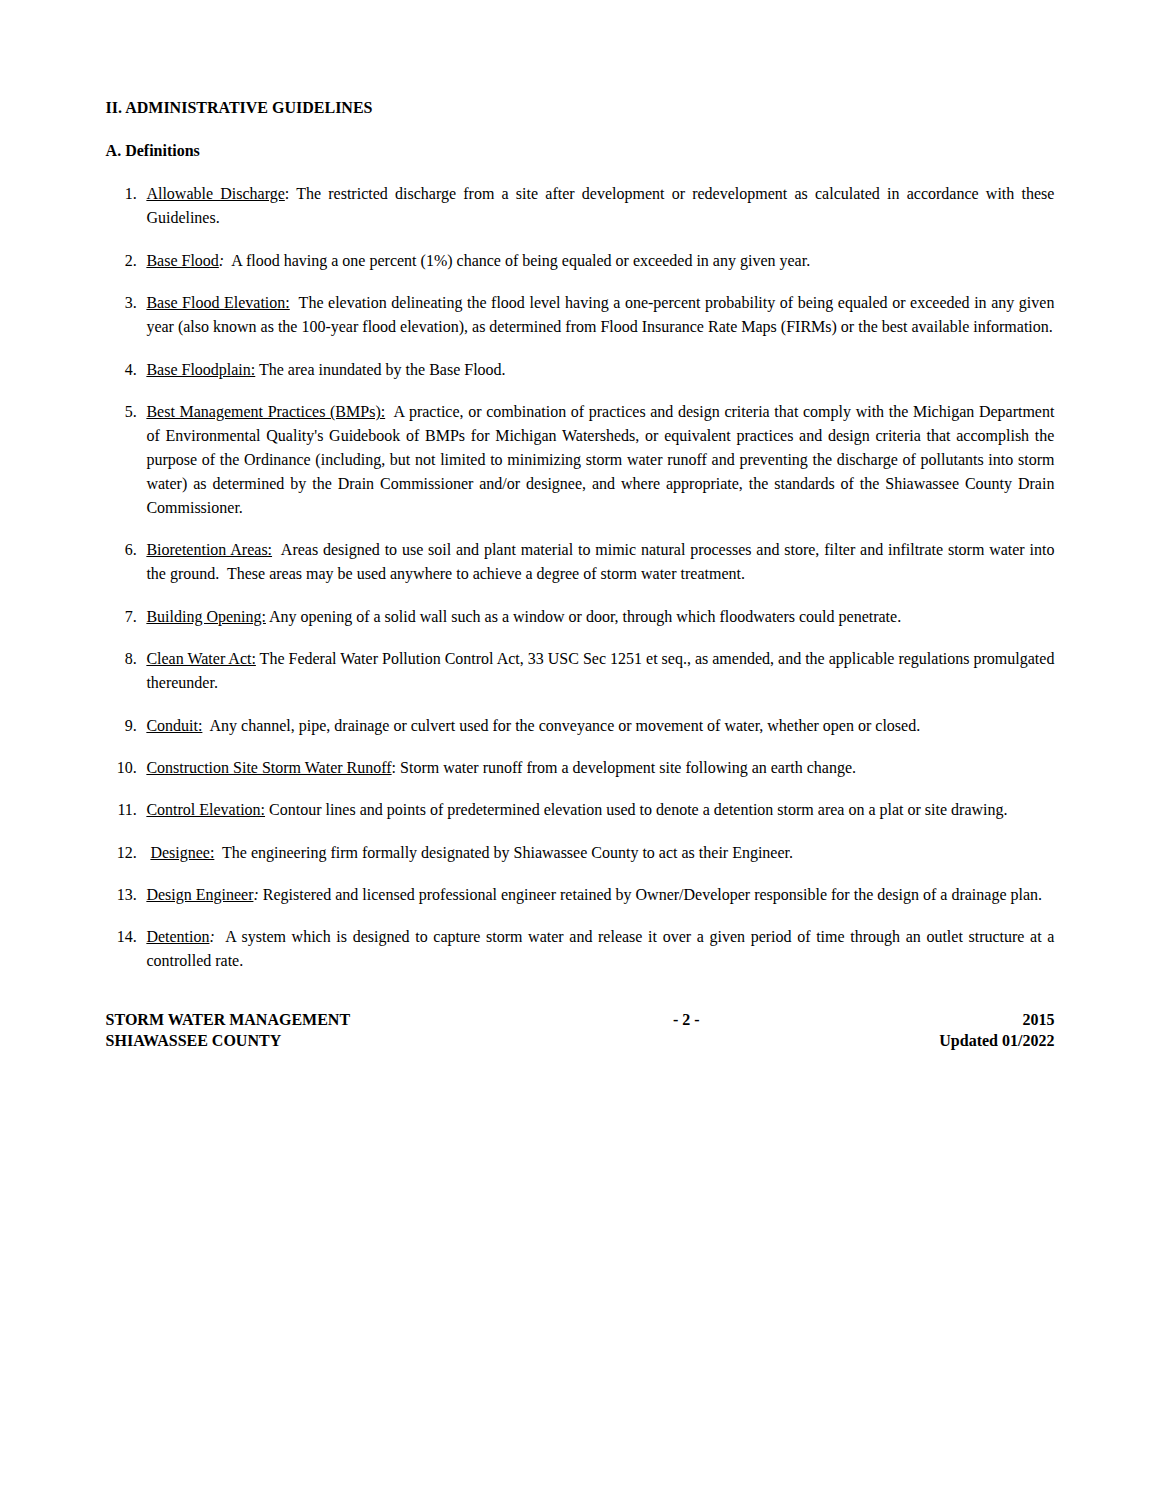II. ADMINISTRATIVE GUIDELINES
A. Definitions
Allowable Discharge: The restricted discharge from a site after development or redevelopment as calculated in accordance with these Guidelines.
Base Flood: A flood having a one percent (1%) chance of being equaled or exceeded in any given year.
Base Flood Elevation: The elevation delineating the flood level having a one-percent probability of being equaled or exceeded in any given year (also known as the 100-year flood elevation), as determined from Flood Insurance Rate Maps (FIRMs) or the best available information.
Base Floodplain: The area inundated by the Base Flood.
Best Management Practices (BMPs): A practice, or combination of practices and design criteria that comply with the Michigan Department of Environmental Quality's Guidebook of BMPs for Michigan Watersheds, or equivalent practices and design criteria that accomplish the purpose of the Ordinance (including, but not limited to minimizing storm water runoff and preventing the discharge of pollutants into storm water) as determined by the Drain Commissioner and/or designee, and where appropriate, the standards of the Shiawassee County Drain Commissioner.
Bioretention Areas: Areas designed to use soil and plant material to mimic natural processes and store, filter and infiltrate storm water into the ground. These areas may be used anywhere to achieve a degree of storm water treatment.
Building Opening: Any opening of a solid wall such as a window or door, through which floodwaters could penetrate.
Clean Water Act: The Federal Water Pollution Control Act, 33 USC Sec 1251 et seq., as amended, and the applicable regulations promulgated thereunder.
Conduit: Any channel, pipe, drainage or culvert used for the conveyance or movement of water, whether open or closed.
Construction Site Storm Water Runoff: Storm water runoff from a development site following an earth change.
Control Elevation: Contour lines and points of predetermined elevation used to denote a detention storm area on a plat or site drawing.
Designee: The engineering firm formally designated by Shiawassee County to act as their Engineer.
Design Engineer: Registered and licensed professional engineer retained by Owner/Developer responsible for the design of a drainage plan.
Detention: A system which is designed to capture storm water and release it over a given period of time through an outlet structure at a controlled rate.
STORM WATER MANAGEMENT - 2 - 2015
SHIAWASSEE COUNTY Updated 01/2022